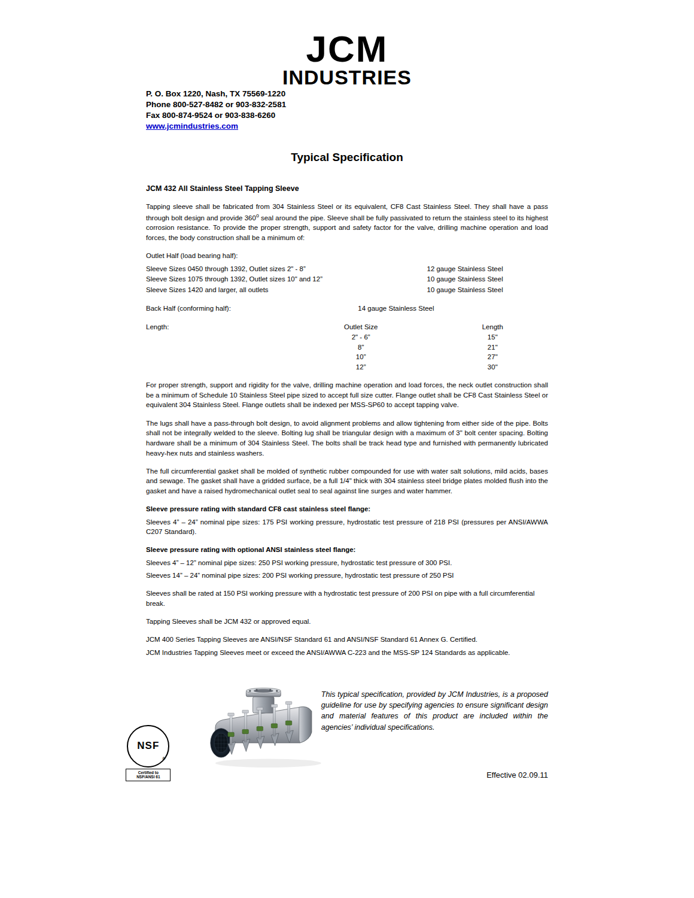JCM
INDUSTRIES
P. O. Box 1220, Nash, TX 75569-1220
Phone 800-527-8482 or 903-832-2581
Fax 800-874-9524 or 903-838-6260
www.jcmindustries.com
Typical Specification
JCM 432 All Stainless Steel Tapping Sleeve
Tapping sleeve shall be fabricated from 304 Stainless Steel or its equivalent, CF8 Cast Stainless Steel. They shall have a pass through bolt design and provide 360o seal around the pipe. Sleeve shall be fully passivated to return the stainless steel to its highest corrosion resistance. To provide the proper strength, support and safety factor for the valve, drilling machine operation and load forces, the body construction shall be a minimum of:
Outlet Half (load bearing half):
| Sleeve Sizes 0450 through 1392, Outlet sizes 2" - 8” | 12 gauge Stainless Steel |
| Sleeve Sizes 1075 through 1392, Outlet sizes 10" and 12” | 10 gauge Stainless Steel |
| Sleeve Sizes 1420 and larger, all outlets | 10 gauge Stainless Steel |
| Back Half (conforming half): | 14 gauge Stainless Steel |
| Length: | Outlet Size | Length |
| | 2" - 6” | 15" |
| | 8” | 21" |
| | 10” | 27" |
| | 12” | 30" |
For proper strength, support and rigidity for the valve, drilling machine operation and load forces, the neck outlet construction shall be a minimum of Schedule 10 Stainless Steel pipe sized to accept full size cutter. Flange outlet shall be CF8 Cast Stainless Steel or equivalent 304 Stainless Steel. Flange outlets shall be indexed per MSS-SP60 to accept tapping valve.
The lugs shall have a pass-through bolt design, to avoid alignment problems and allow tightening from either side of the pipe. Bolts shall not be integrally welded to the sleeve. Bolting lug shall be triangular design with a maximum of 3" bolt center spacing. Bolting hardware shall be a minimum of 304 Stainless Steel. The bolts shall be track head type and furnished with permanently lubricated heavy-hex nuts and stainless washers.
The full circumferential gasket shall be molded of synthetic rubber compounded for use with water salt solutions, mild acids, bases and sewage. The gasket shall have a gridded surface, be a full 1/4" thick with 304 stainless steel bridge plates molded flush into the gasket and have a raised hydromechanical outlet seal to seal against line surges and water hammer.
Sleeve pressure rating with standard CF8 cast stainless steel flange:
Sleeves 4” – 24” nominal pipe sizes: 175 PSI working pressure, hydrostatic test pressure of 218 PSI (pressures per ANSI/AWWA C207 Standard).
Sleeve pressure rating with optional ANSI stainless steel flange:
Sleeves 4” – 12” nominal pipe sizes: 250 PSI working pressure, hydrostatic test pressure of 300 PSI.
Sleeves 14” – 24” nominal pipe sizes: 200 PSI working pressure, hydrostatic test pressure of 250 PSI
Sleeves shall be rated at 150 PSI working pressure with a hydrostatic test pressure of 200 PSI on pipe with a full circumferential break.
Tapping Sleeves shall be JCM 432 or approved equal.
JCM 400 Series Tapping Sleeves are ANSI/NSF Standard 61 and ANSI/NSF Standard 61 Annex G. Certified.
JCM Industries Tapping Sleeves meet or exceed the ANSI/AWWA C-223 and the MSS-SP 124 Standards as applicable.
NSF®
Certified to
NSF/ANSI 61
This typical specification, provided by JCM Industries, is a proposed guideline for use by specifying agencies to ensure significant design and material features of this product are included within the agencies’ individual specifications.
Effective 02.09.11